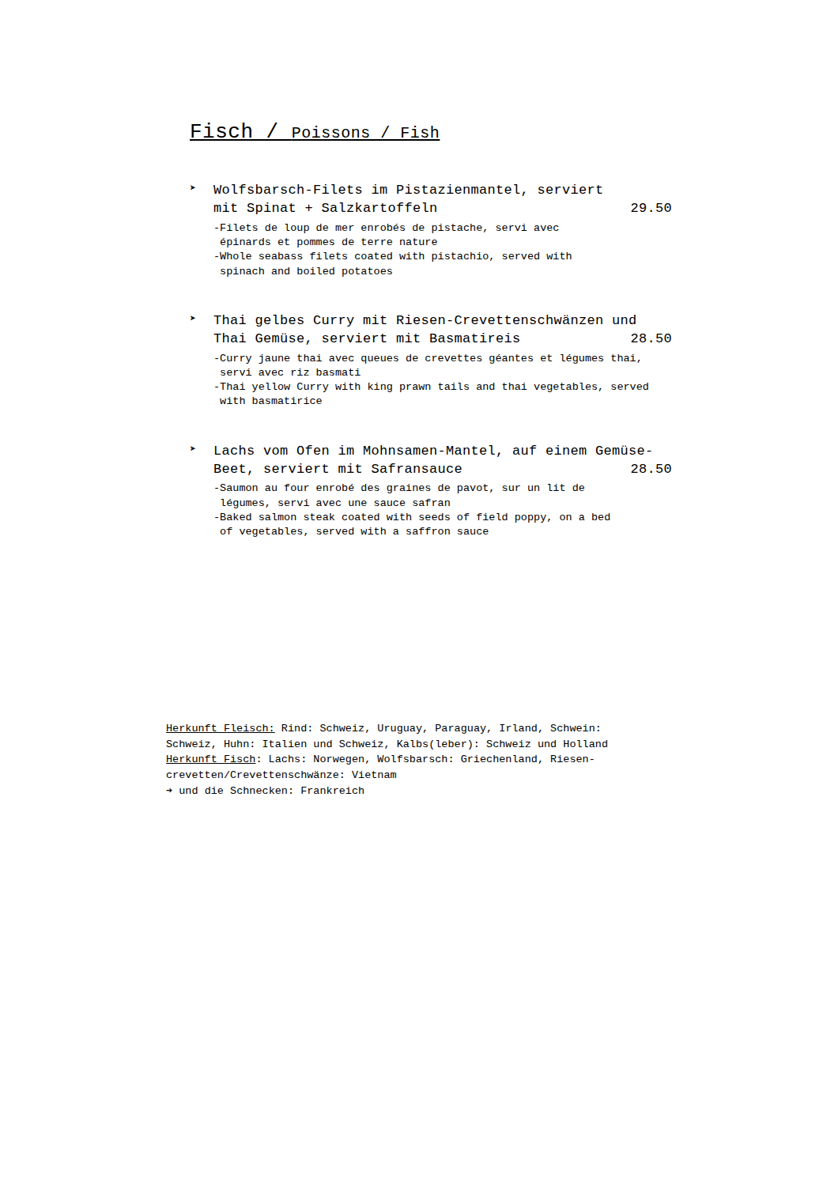Fisch / Poissons / Fish
Wolfsbarsch-Filets im Pistazienmantel, serviert mit Spinat + Salzkartoffeln 29.50
-Filets de loup de mer enrobés de pistache, servi avec
épinards et pommes de terre nature
-Whole seabass filets coated with pistachio, served with
spinach and boiled potatoes
Thai gelbes Curry mit Riesen-Crevettenschwänzen und Thai Gemüse, serviert mit Basmatireis 28.50
-Curry jaune thai avec queues de crevettes géantes et légumes thai,
servi avec riz basmati
-Thai yellow Curry with king prawn tails and thai vegetables, served
with basmatirice
Lachs vom Ofen im Mohnsamen-Mantel, auf einem Gemüse- Beet, serviert mit Safransauce 28.50
-Saumon au four enrobé des graines de pavot, sur un lit de
légumes, servi avec une sauce safran
-Baked salmon steak coated with seeds of field poppy, on a bed
of vegetables, served with a saffron sauce
Herkunft Fleisch: Rind: Schweiz, Uruguay, Paraguay, Irland, Schwein:
Schweiz, Huhn: Italien und Schweiz, Kalbs(leber): Schweiz und Holland
Herkunft Fisch: Lachs: Norwegen, Wolfsbarsch: Griechenland, Riesen-
crevetten/Crevettenschwänze: Vietnam
➔ und die Schnecken: Frankreich